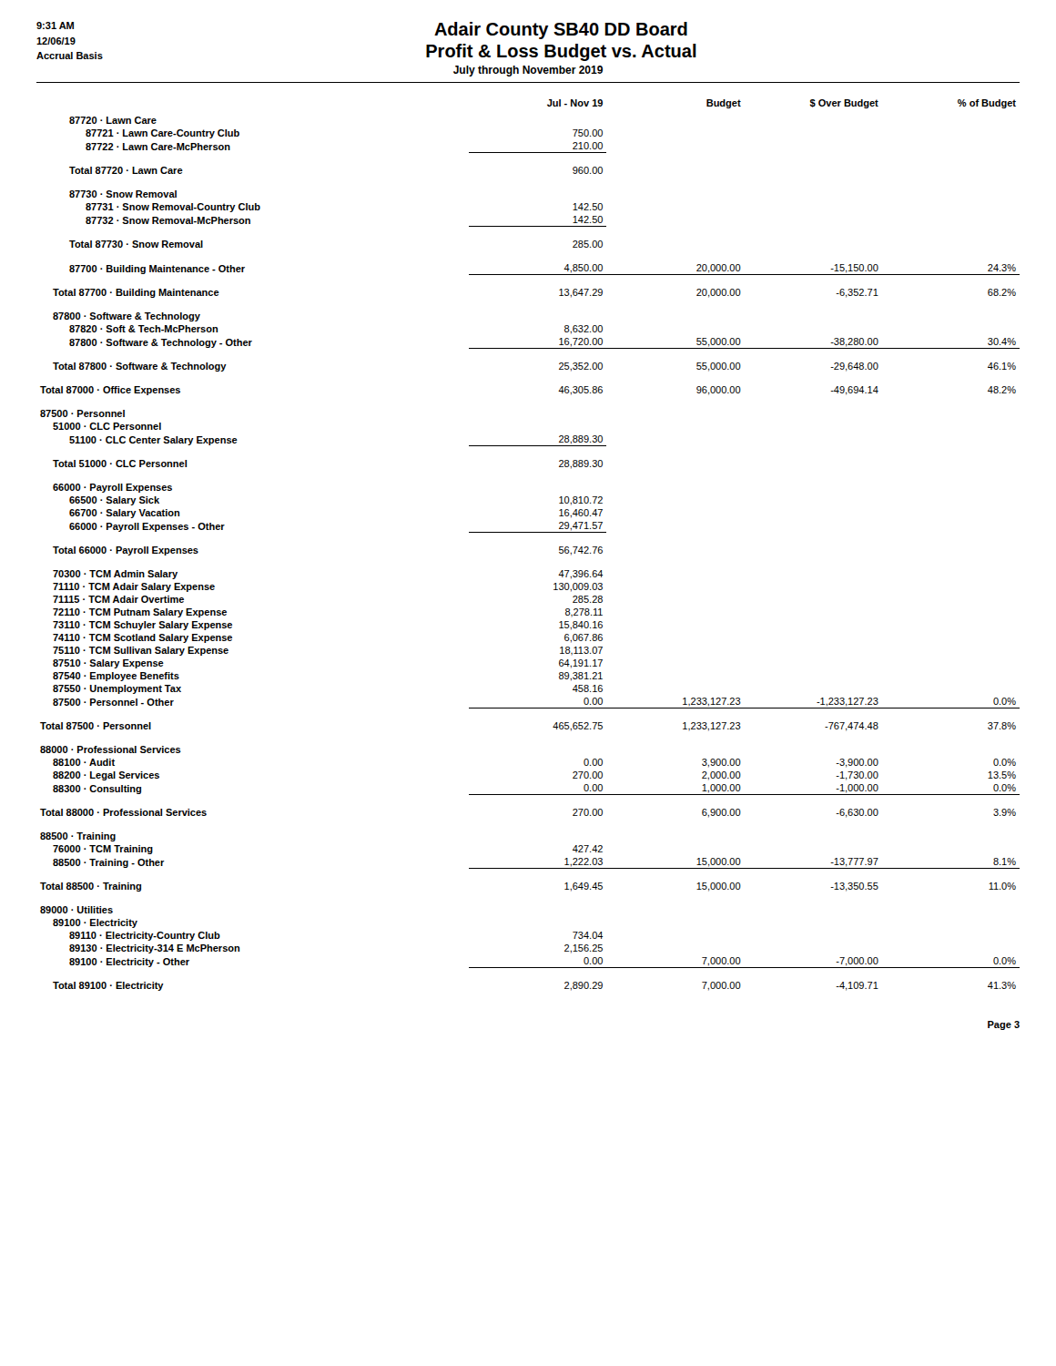9:31 AM
12/06/19
Accrual Basis
Adair County SB40 DD Board
Profit & Loss Budget vs. Actual
July through November 2019
| | Jul - Nov 19 | Budget | $ Over Budget | % of Budget |
| --- | --- | --- | --- | --- |
| 87720 · Lawn Care | | | | |
| 87721 · Lawn Care-Country Club | 750.00 | | | |
| 87722 · Lawn Care-McPherson | 210.00 | | | |
| Total 87720 · Lawn Care | 960.00 | | | |
| 87730 · Snow Removal | | | | |
| 87731 · Snow Removal-Country Club | 142.50 | | | |
| 87732 · Snow Removal-McPherson | 142.50 | | | |
| Total 87730 · Snow Removal | 285.00 | | | |
| 87700 · Building Maintenance - Other | 4,850.00 | 20,000.00 | -15,150.00 | 24.3% |
| Total 87700 · Building Maintenance | 13,647.29 | 20,000.00 | -6,352.71 | 68.2% |
| 87800 · Software & Technology | | | | |
| 87820 · Soft & Tech-McPherson | 8,632.00 | | | |
| 87800 · Software & Technology - Other | 16,720.00 | 55,000.00 | -38,280.00 | 30.4% |
| Total 87800 · Software & Technology | 25,352.00 | 55,000.00 | -29,648.00 | 46.1% |
| Total 87000 · Office Expenses | 46,305.86 | 96,000.00 | -49,694.14 | 48.2% |
| 87500 · Personnel | | | | |
| 51000 · CLC Personnel | | | | |
| 51100 · CLC Center Salary Expense | 28,889.30 | | | |
| Total 51000 · CLC Personnel | 28,889.30 | | | |
| 66000 · Payroll Expenses | | | | |
| 66500 · Salary Sick | 10,810.72 | | | |
| 66700 · Salary Vacation | 16,460.47 | | | |
| 66000 · Payroll Expenses - Other | 29,471.57 | | | |
| Total 66000 · Payroll Expenses | 56,742.76 | | | |
| 70300 · TCM Admin Salary | 47,396.64 | | | |
| 71110 · TCM Adair Salary Expense | 130,009.03 | | | |
| 71115 · TCM Adair Overtime | 285.28 | | | |
| 72110 · TCM Putnam Salary Expense | 8,278.11 | | | |
| 73110 · TCM Schuyler Salary Expense | 15,840.16 | | | |
| 74110 · TCM Scotland Salary Expense | 6,067.86 | | | |
| 75110 · TCM Sullivan Salary Expense | 18,113.07 | | | |
| 87510 · Salary Expense | 64,191.17 | | | |
| 87540 · Employee Benefits | 89,381.21 | | | |
| 87550 · Unemployment Tax | 458.16 | | | |
| 87500 · Personnel - Other | 0.00 | 1,233,127.23 | -1,233,127.23 | 0.0% |
| Total 87500 · Personnel | 465,652.75 | 1,233,127.23 | -767,474.48 | 37.8% |
| 88000 · Professional Services | | | | |
| 88100 · Audit | 0.00 | 3,900.00 | -3,900.00 | 0.0% |
| 88200 · Legal Services | 270.00 | 2,000.00 | -1,730.00 | 13.5% |
| 88300 · Consulting | 0.00 | 1,000.00 | -1,000.00 | 0.0% |
| Total 88000 · Professional Services | 270.00 | 6,900.00 | -6,630.00 | 3.9% |
| 88500 · Training | | | | |
| 76000 · TCM Training | 427.42 | | | |
| 88500 · Training - Other | 1,222.03 | 15,000.00 | -13,777.97 | 8.1% |
| Total 88500 · Training | 1,649.45 | 15,000.00 | -13,350.55 | 11.0% |
| 89000 · Utilities | | | | |
| 89100 · Electricity | | | | |
| 89110 · Electricity-Country Club | 734.04 | | | |
| 89130 · Electricity-314 E McPherson | 2,156.25 | | | |
| 89100 · Electricity - Other | 0.00 | 7,000.00 | -7,000.00 | 0.0% |
| Total 89100 · Electricity | 2,890.29 | 7,000.00 | -4,109.71 | 41.3% |
Page 3